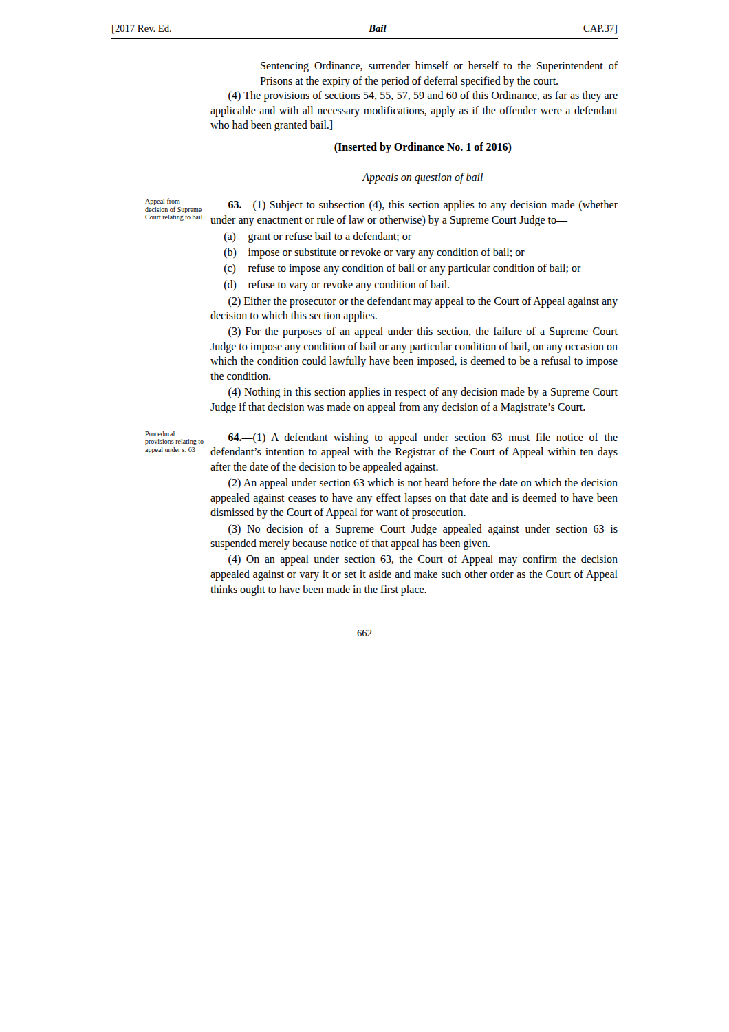[2017 Rev. Ed. Bail CAP.37]
Sentencing Ordinance, surrender himself or herself to the Superintendent of Prisons at the expiry of the period of deferral specified by the court.
(4) The provisions of sections 54, 55, 57, 59 and 60 of this Ordinance, as far as they are applicable and with all necessary modifications, apply as if the offender were a defendant who had been granted bail.]
(Inserted by Ordinance No. 1 of 2016)
Appeals on question of bail
Appeal from decision of Supreme Court relating to bail
63.—(1) Subject to subsection (4), this section applies to any decision made (whether under any enactment or rule of law or otherwise) by a Supreme Court Judge to—
(a) grant or refuse bail to a defendant; or
(b) impose or substitute or revoke or vary any condition of bail; or
(c) refuse to impose any condition of bail or any particular condition of bail; or
(d) refuse to vary or revoke any condition of bail.
(2) Either the prosecutor or the defendant may appeal to the Court of Appeal against any decision to which this section applies.
(3) For the purposes of an appeal under this section, the failure of a Supreme Court Judge to impose any condition of bail or any particular condition of bail, on any occasion on which the condition could lawfully have been imposed, is deemed to be a refusal to impose the condition.
(4) Nothing in this section applies in respect of any decision made by a Supreme Court Judge if that decision was made on appeal from any decision of a Magistrate’s Court.
Procedural provisions relating to appeal under s. 63
64.—(1) A defendant wishing to appeal under section 63 must file notice of the defendant’s intention to appeal with the Registrar of the Court of Appeal within ten days after the date of the decision to be appealed against.
(2) An appeal under section 63 which is not heard before the date on which the decision appealed against ceases to have any effect lapses on that date and is deemed to have been dismissed by the Court of Appeal for want of prosecution.
(3) No decision of a Supreme Court Judge appealed against under section 63 is suspended merely because notice of that appeal has been given.
(4) On an appeal under section 63, the Court of Appeal may confirm the decision appealed against or vary it or set it aside and make such other order as the Court of Appeal thinks ought to have been made in the first place.
662